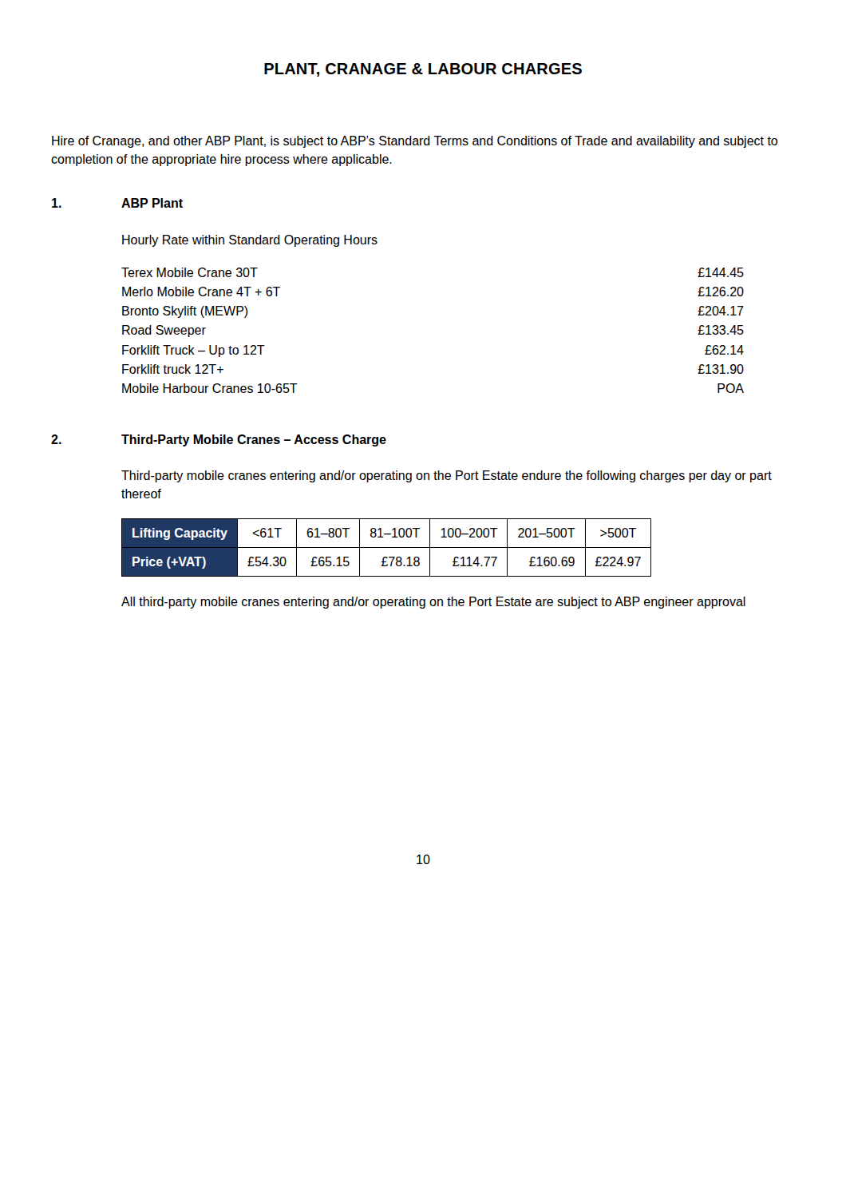PLANT, CRANAGE & LABOUR CHARGES
Hire of Cranage, and other ABP Plant, is subject to ABP’s Standard Terms and Conditions of Trade and availability and subject to completion of the appropriate hire process where applicable.
1. ABP Plant
Hourly Rate within Standard Operating Hours
| Terex Mobile Crane 30T | £144.45 |
| Merlo Mobile Crane 4T + 6T | £126.20 |
| Bronto Skylift (MEWP) | £204.17 |
| Road Sweeper | £133.45 |
| Forklift Truck – Up to 12T | £62.14 |
| Forklift truck 12T+ | £131.90 |
| Mobile Harbour Cranes 10-65T | POA |
2. Third-Party Mobile Cranes – Access Charge
Third-party mobile cranes entering and/or operating on the Port Estate endure the following charges per day or part thereof
| Lifting Capacity | <61T | 61–80T | 81–100T | 100–200T | 201–500T | >500T |
| Price (+VAT) | £54.30 | £65.15 | £78.18 | £114.77 | £160.69 | £224.97 |
All third-party mobile cranes entering and/or operating on the Port Estate are subject to ABP engineer approval
10